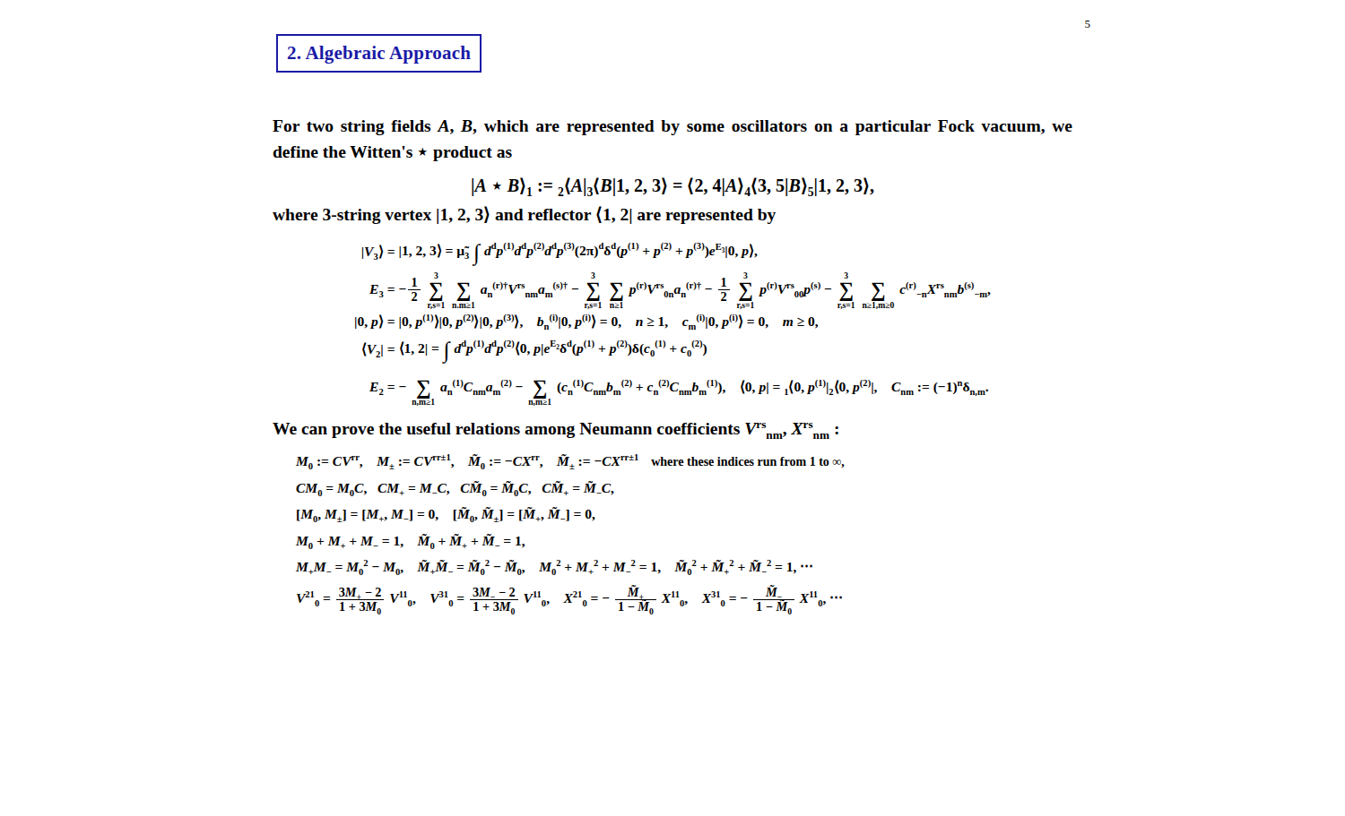5
2. Algebraic Approach
For two string fields A, B, which are represented by some oscillators on a particular Fock vacuum, we define the Witten's ⋆ product as
|A ⋆ B⟩1 := 2⟨A|3⟨B|1, 2, 3⟩ = ⟨2, 4|A⟩4⟨3, 5|B⟩5|1, 2, 3⟩,
where 3-string vertex |1, 2, 3⟩ and reflector ⟨1, 2| are represented by
| / V 3 ⟩ | = | /1, 2, 3⟩ = μ̃ 3 ∫ d d p (1) d d p (2) d d p (3) (2π) d δ d ( p (1) + p (2) + p (3) ) e E 3 /0, p ⟩, |
| E 3 | = | − 1 2 3 ∑ r,s=1 ∑ n.m≥1 a n (r)† V rs nm a m (s)† − 3 ∑ r,s=1 ∑ n≥1 p (r) V rs 0n a n (r)† − 1 2 3 ∑ r,s=1 p (r) V rs 00 p (s) − 3 ∑ r,s=1 ∑ n≥1,m≥0 c (r) −n X rs nm b (s) −m , |
| /0, p ⟩ | = | /0, p (1) ⟩/0, p (2) ⟩/0, p (3) ⟩, b n (i) /0, p (i) ⟩ = 0, n ≥ 1, c m (i) /0, p (i) ⟩ = 0, m ≥ 0, |
| ⟨ V 2 / | = | ⟨1, 2/ = ∫ d d p (1) d d p (2) ⟨0, p / e E 2 δ d ( p (1) + p (2) )δ( c 0 (1) + c 0 (2) ) |
| E 2 | = | − ∑ n,m≥1 a n (1) C nm a m (2) − ∑ n,m≥1 ( c n (1) C nm b m (2) + c n (2) C nm b m (1) ), ⟨0, p / = 1 ⟨0, p (1) / 2 ⟨0, p (2) /, C nm := (−1) n δ n,m . |
We can prove the useful relations among Neumann coefficients Vrsnm, Xrsnm :
M0 := CVrr, M± := CVrr±1, M̃0 := −CXrr, M̃± := −CXrr±1 where these indices run from 1 to ∞,
CM0 = M0C, CM+ = M−C, CM̃0 = M̃0C, CM̃+ = M̃−C,
[M0, M±] = [M+, M−] = 0, [M̃0, M̃±] = [M̃+, M̃−] = 0,
M0 + M+ + M− = 1, M̃0 + M̃+ + M̃− = 1,
M+M− = M02 − M0, M̃+M̃− = M̃02 − M̃0, M02 + M+2 + M−2 = 1, M̃02 + M̃+2 + M̃−2 = 1, ⋅⋅⋅
V210 = 3M+ − 21 + 3M0 V110, V310 = 3M− − 21 + 3M0 V110, X210 = − M̃+1 − M̃0 X110, X310 = − M̃−1 − M̃0 X110, ⋅⋅⋅